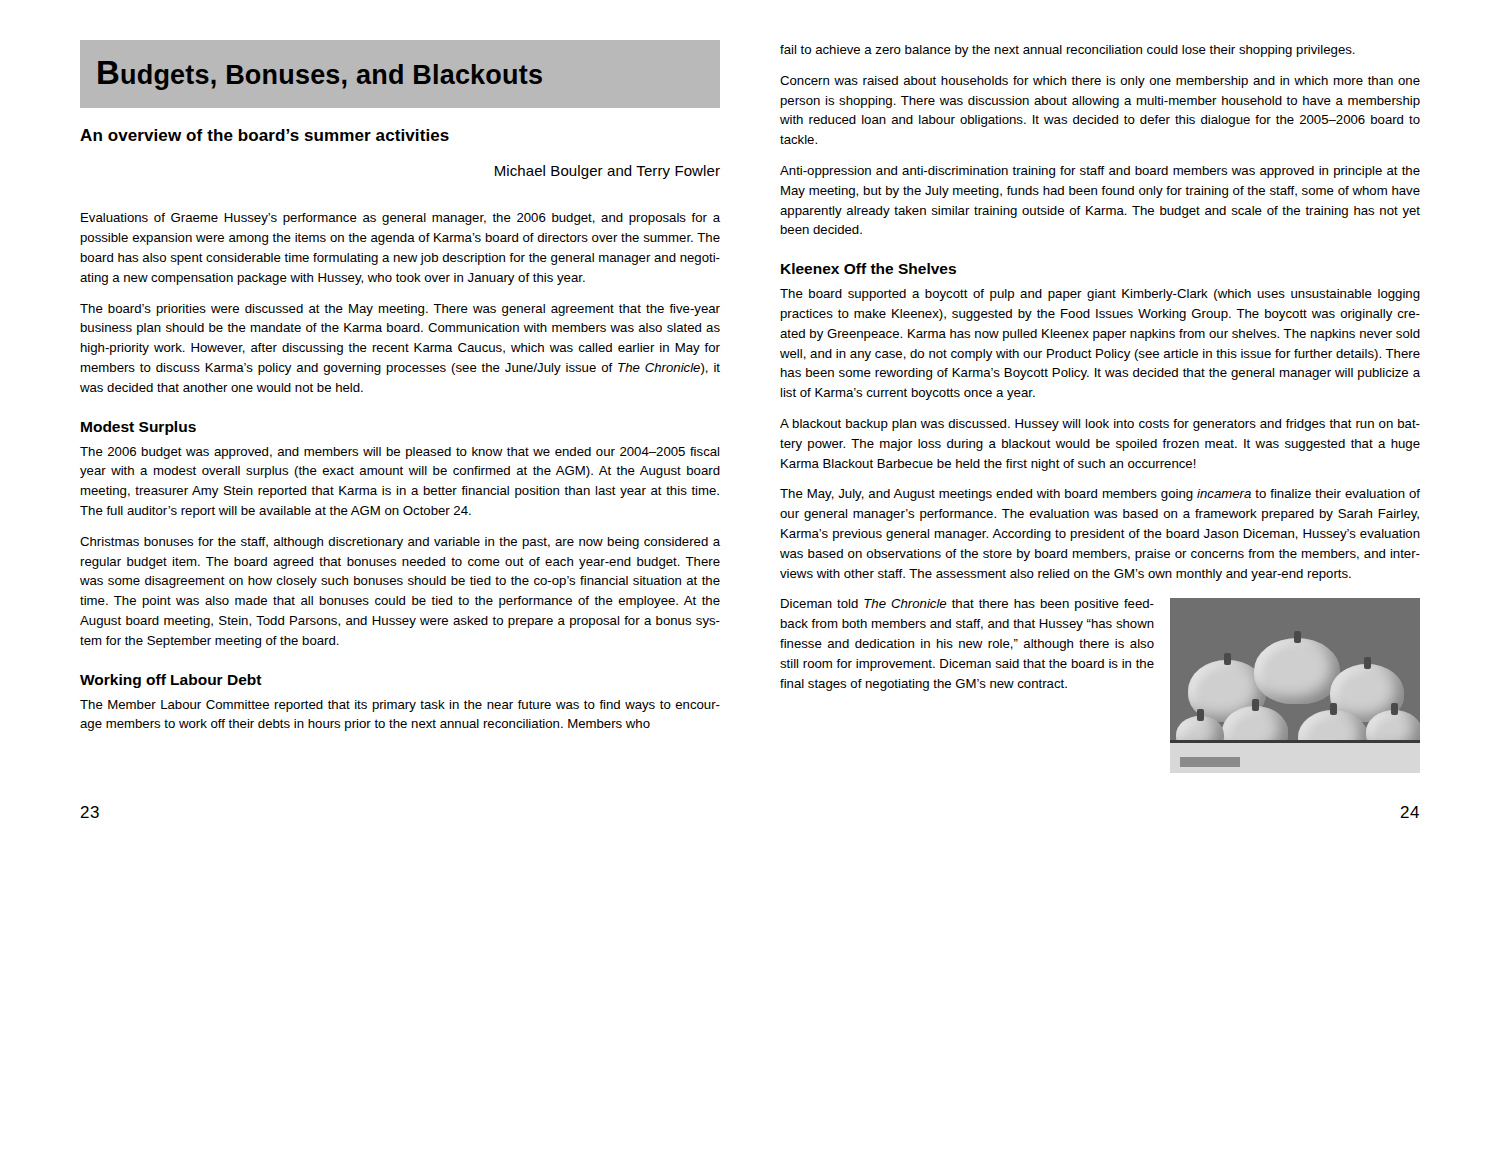Budgets, Bonuses, and Blackouts
An overview of the board’s summer activities
Michael Boulger and Terry Fowler
Evaluations of Graeme Hussey’s performance as general manager, the 2006 budget, and proposals for a possible expansion were among the items on the agenda of Karma’s board of directors over the summer. The board has also spent considerable time formulating a new job description for the general manager and negotiating a new compensation package with Hussey, who took over in January of this year.
The board’s priorities were discussed at the May meeting. There was general agreement that the five-year business plan should be the mandate of the Karma board. Communication with members was also slated as high-priority work. However, after discussing the recent Karma Caucus, which was called earlier in May for members to discuss Karma’s policy and governing processes (see the June/July issue of The Chronicle), it was decided that another one would not be held.
Modest Surplus
The 2006 budget was approved, and members will be pleased to know that we ended our 2004–2005 fiscal year with a modest overall surplus (the exact amount will be confirmed at the AGM). At the August board meeting, treasurer Amy Stein reported that Karma is in a better financial position than last year at this time. The full auditor’s report will be available at the AGM on October 24.
Christmas bonuses for the staff, although discretionary and variable in the past, are now being considered a regular budget item. The board agreed that bonuses needed to come out of each year-end budget. There was some disagreement on how closely such bonuses should be tied to the co-op’s financial situation at the time. The point was also made that all bonuses could be tied to the performance of the employee. At the August board meeting, Stein, Todd Parsons, and Hussey were asked to prepare a proposal for a bonus system for the September meeting of the board.
Working off Labour Debt
The Member Labour Committee reported that its primary task in the near future was to find ways to encourage members to work off their debts in hours prior to the next annual reconciliation. Members who
fail to achieve a zero balance by the next annual reconciliation could lose their shopping privileges.
Concern was raised about households for which there is only one membership and in which more than one person is shopping. There was discussion about allowing a multi-member household to have a membership with reduced loan and labour obligations. It was decided to defer this dialogue for the 2005–2006 board to tackle.
Anti-oppression and anti-discrimination training for staff and board members was approved in principle at the May meeting, but by the July meeting, funds had been found only for training of the staff, some of whom have apparently already taken similar training outside of Karma. The budget and scale of the training has not yet been decided.
Kleenex Off the Shelves
The board supported a boycott of pulp and paper giant Kimberly-Clark (which uses unsustainable logging practices to make Kleenex), suggested by the Food Issues Working Group. The boycott was originally created by Greenpeace. Karma has now pulled Kleenex paper napkins from our shelves. The napkins never sold well, and in any case, do not comply with our Product Policy (see article in this issue for further details). There has been some rewording of Karma’s Boycott Policy. It was decided that the general manager will publicize a list of Karma’s current boycotts once a year.
A blackout backup plan was discussed. Hussey will look into costs for generators and fridges that run on battery power. The major loss during a blackout would be spoiled frozen meat. It was suggested that a huge Karma Blackout Barbecue be held the first night of such an occurrence!
The May, July, and August meetings ended with board members going incamera to finalize their evaluation of our general manager’s performance. The evaluation was based on a framework prepared by Sarah Fairley, Karma’s previous general manager. According to president of the board Jason Diceman, Hussey’s evaluation was based on observations of the store by board members, praise or concerns from the members, and interviews with other staff. The assessment also relied on the GM’s own monthly and year-end reports.
Diceman told The Chronicle that there has been positive feedback from both members and staff, and that Hussey “has shown finesse and dedication in his new role,” although there is also still room for improvement. Diceman said that the board is in the final stages of negotiating the GM’s new contract.
23 24